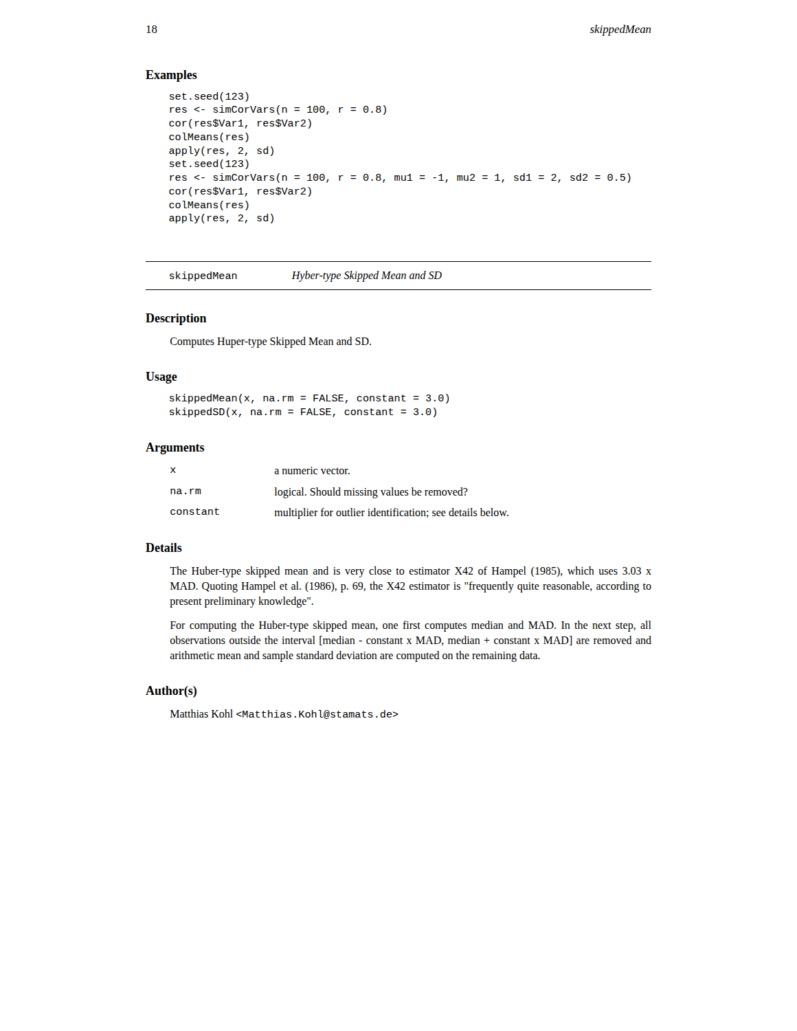18 skippedMean
Examples
set.seed(123)
res <- simCorVars(n = 100, r = 0.8)
cor(res$Var1, res$Var2)
colMeans(res)
apply(res, 2, sd)
set.seed(123)
res <- simCorVars(n = 100, r = 0.8, mu1 = -1, mu2 = 1, sd1 = 2, sd2 = 0.5)
cor(res$Var1, res$Var2)
colMeans(res)
apply(res, 2, sd)
skippedMean Hyber-type Skipped Mean and SD
Description
Computes Huper-type Skipped Mean and SD.
Usage
skippedMean(x, na.rm = FALSE, constant = 3.0)
skippedSD(x, na.rm = FALSE, constant = 3.0)
Arguments
x
a numeric vector.
na.rm
logical. Should missing values be removed?
constant
multiplier for outlier identification; see details below.
Details
The Huber-type skipped mean and is very close to estimator X42 of Hampel (1985), which uses 3.03 x MAD. Quoting Hampel et al. (1986), p. 69, the X42 estimator is "frequently quite reasonable, according to present preliminary knowledge".
For computing the Huber-type skipped mean, one first computes median and MAD. In the next step, all observations outside the interval [median - constant x MAD, median + constant x MAD] are removed and arithmetic mean and sample standard deviation are computed on the remaining data.
Author(s)
Matthias Kohl <Matthias.Kohl@stamats.de>